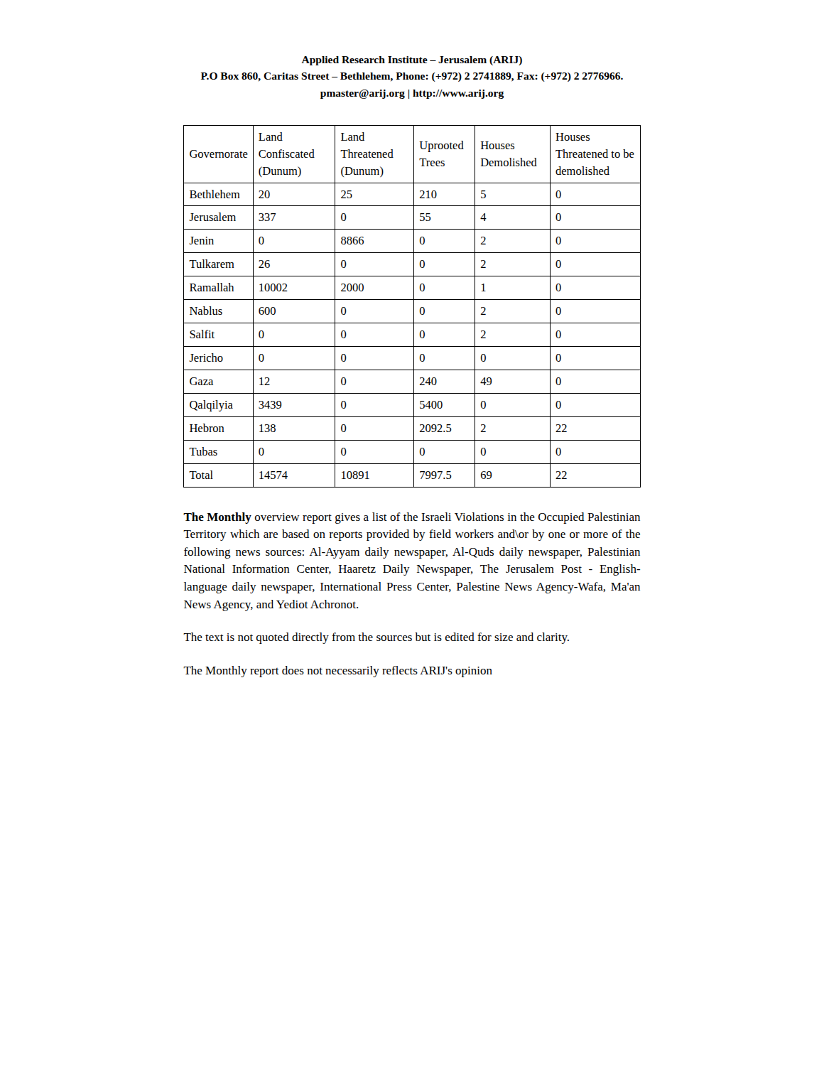Applied Research Institute – Jerusalem (ARIJ)
P.O Box 860, Caritas Street – Bethlehem, Phone: (+972) 2 2741889, Fax: (+972) 2 2776966.
pmaster@arij.org | http://www.arij.org
| Governorate | Land Confiscated (Dunum) | Land Threatened (Dunum) | Uprooted Trees | Houses Demolished | Houses Threatened to be demolished |
| --- | --- | --- | --- | --- | --- |
| Bethlehem | 20 | 25 | 210 | 5 | 0 |
| Jerusalem | 337 | 0 | 55 | 4 | 0 |
| Jenin | 0 | 8866 | 0 | 2 | 0 |
| Tulkarem | 26 | 0 | 0 | 2 | 0 |
| Ramallah | 10002 | 2000 | 0 | 1 | 0 |
| Nablus | 600 | 0 | 0 | 2 | 0 |
| Salfit | 0 | 0 | 0 | 2 | 0 |
| Jericho | 0 | 0 | 0 | 0 | 0 |
| Gaza | 12 | 0 | 240 | 49 | 0 |
| Qalqilyia | 3439 | 0 | 5400 | 0 | 0 |
| Hebron | 138 | 0 | 2092.5 | 2 | 22 |
| Tubas | 0 | 0 | 0 | 0 | 0 |
| Total | 14574 | 10891 | 7997.5 | 69 | 22 |
The Monthly overview report gives a list of the Israeli Violations in the Occupied Palestinian Territory which are based on reports provided by field workers and\or by one or more of the following news sources: Al-Ayyam daily newspaper, Al-Quds daily newspaper, Palestinian National Information Center, Haaretz Daily Newspaper, The Jerusalem Post - English-language daily newspaper, International Press Center, Palestine News Agency-Wafa, Ma'an News Agency, and Yediot Achronot.
The text is not quoted directly from the sources but is edited for size and clarity.
The Monthly report does not necessarily reflects ARIJ's opinion